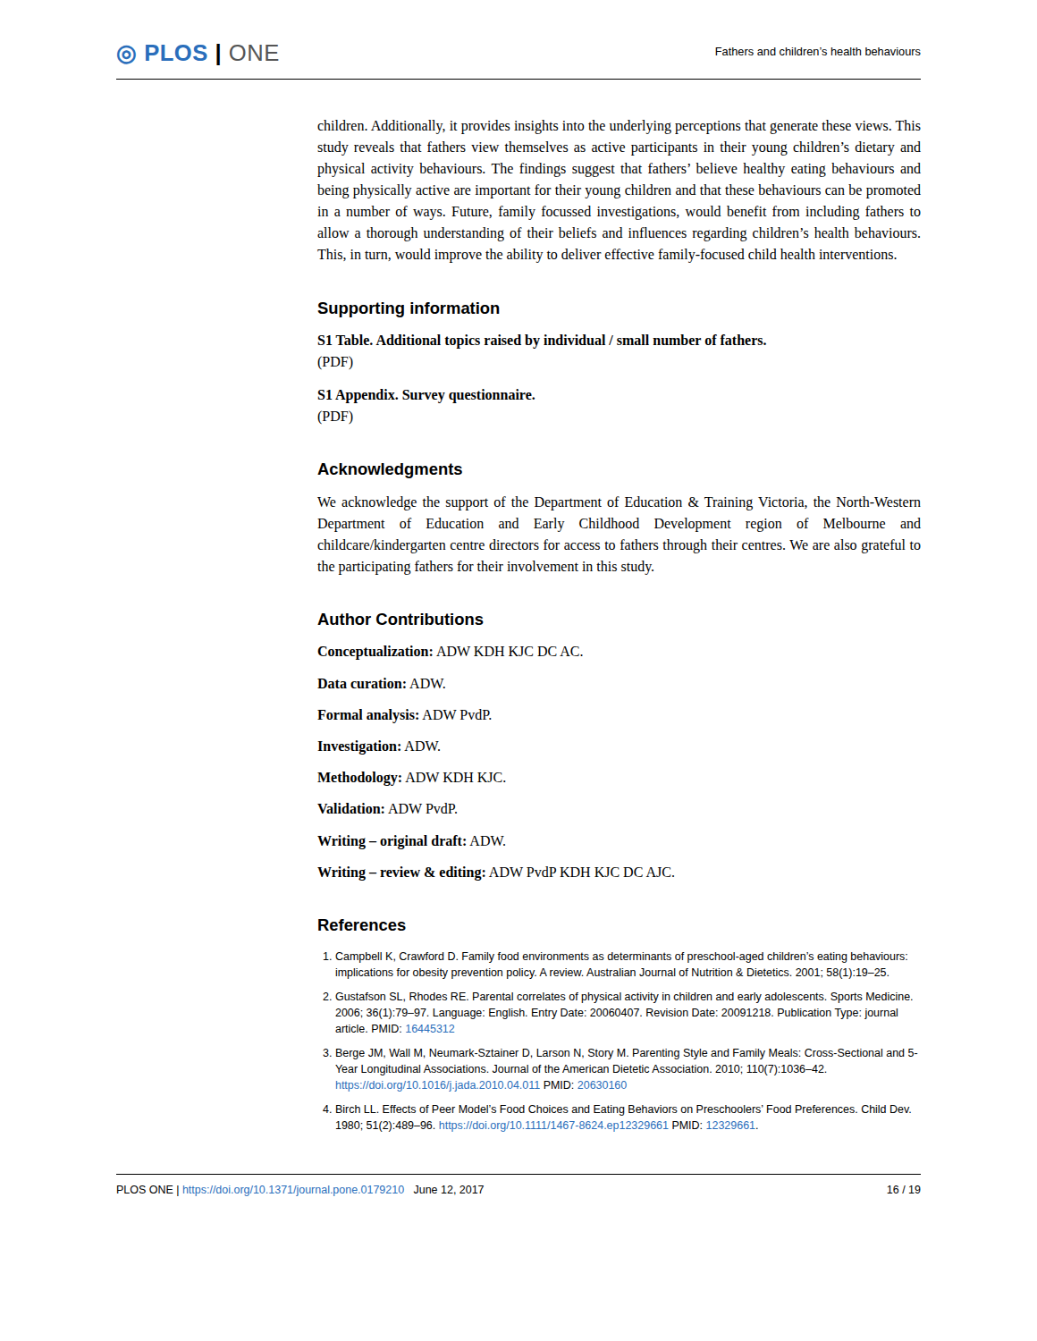◎ PLOS | ONE
Fathers and children’s health behaviours
children. Additionally, it provides insights into the underlying perceptions that generate these views. This study reveals that fathers view themselves as active participants in their young children’s dietary and physical activity behaviours. The findings suggest that fathers’ believe healthy eating behaviours and being physically active are important for their young children and that these behaviours can be promoted in a number of ways. Future, family focussed investigations, would benefit from including fathers to allow a thorough understanding of their beliefs and influences regarding children’s health behaviours. This, in turn, would improve the ability to deliver effective family-focused child health interventions.
Supporting information
S1 Table. Additional topics raised by individual / small number of fathers.
(PDF)
S1 Appendix. Survey questionnaire.
(PDF)
Acknowledgments
We acknowledge the support of the Department of Education & Training Victoria, the North-Western Department of Education and Early Childhood Development region of Melbourne and childcare/kindergarten centre directors for access to fathers through their centres. We are also grateful to the participating fathers for their involvement in this study.
Author Contributions
Conceptualization: ADW KDH KJC DC AC.
Data curation: ADW.
Formal analysis: ADW PvdP.
Investigation: ADW.
Methodology: ADW KDH KJC.
Validation: ADW PvdP.
Writing – original draft: ADW.
Writing – review & editing: ADW PvdP KDH KJC DC AJC.
References
Campbell K, Crawford D. Family food environments as determinants of preschool-aged children’s eating behaviours: implications for obesity prevention policy. A review. Australian Journal of Nutrition & Dietetics. 2001; 58(1):19–25.
Gustafson SL, Rhodes RE. Parental correlates of physical activity in children and early adolescents. Sports Medicine. 2006; 36(1):79–97. Language: English. Entry Date: 20060407. Revision Date: 20091218. Publication Type: journal article. PMID: 16445312
Berge JM, Wall M, Neumark-Sztainer D, Larson N, Story M. Parenting Style and Family Meals: Cross-Sectional and 5-Year Longitudinal Associations. Journal of the American Dietetic Association. 2010; 110(7):1036–42. https://doi.org/10.1016/j.jada.2010.04.011 PMID: 20630160
Birch LL. Effects of Peer Model’s Food Choices and Eating Behaviors on Preschoolers’ Food Preferences. Child Dev. 1980; 51(2):489–96. https://doi.org/10.1111/1467-8624.ep12329661 PMID: 12329661.
PLOS ONE | https://doi.org/10.1371/journal.pone.0179210 June 12, 2017
16 / 19